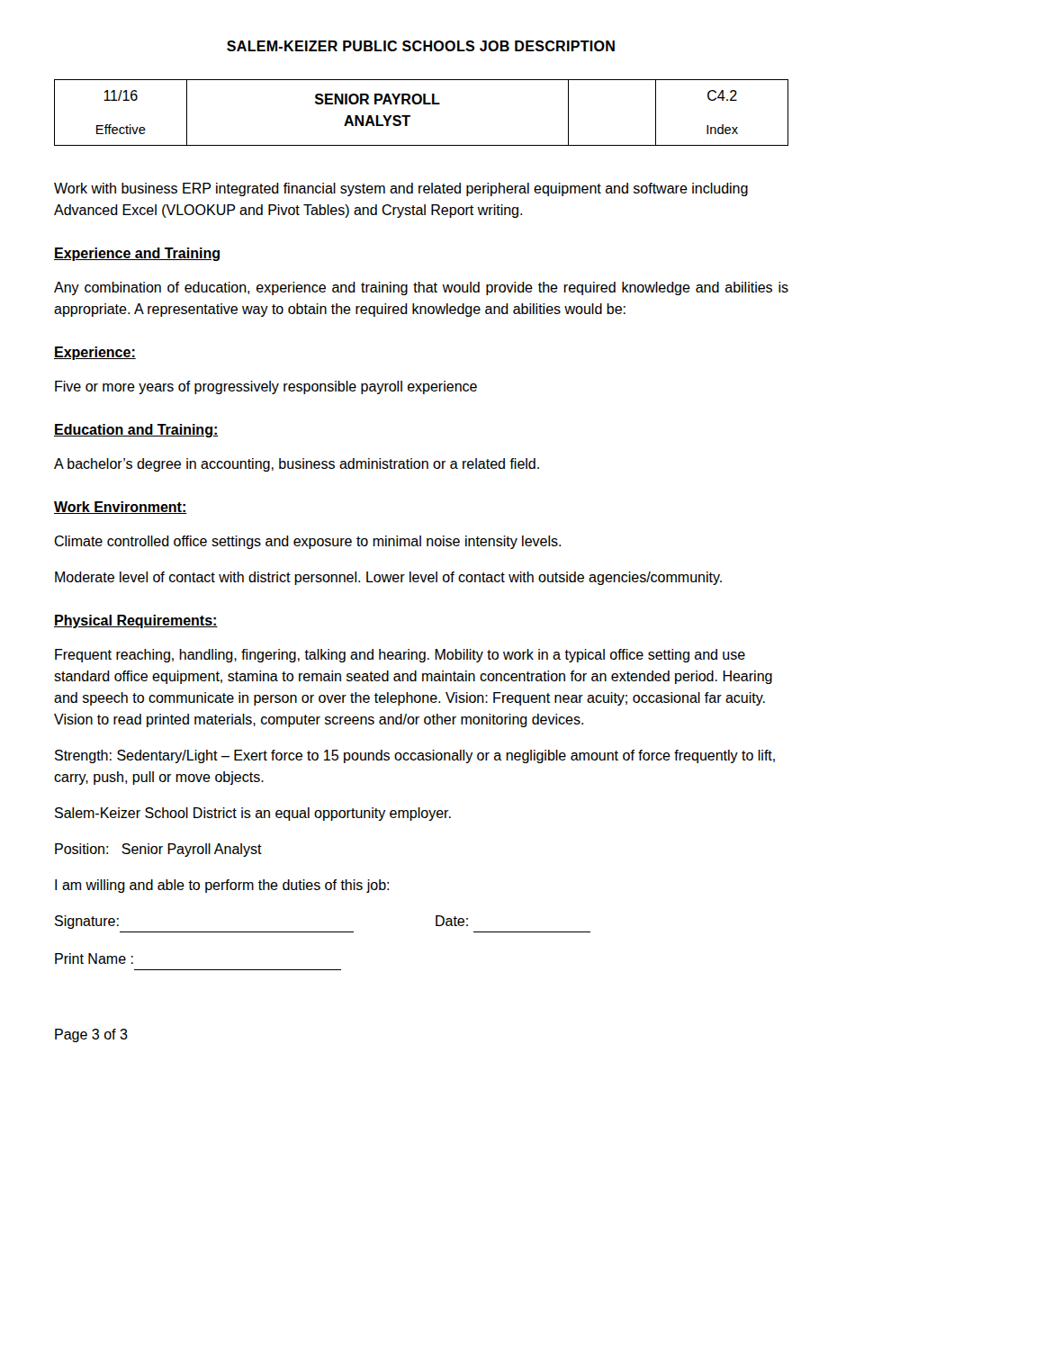SALEM-KEIZER PUBLIC SCHOOLS JOB DESCRIPTION
| 11/16 Effective | SENIOR PAYROLL ANALYST | | C4.2 Index |
Work with business ERP integrated financial system and related peripheral equipment and software including Advanced Excel (VLOOKUP and Pivot Tables) and Crystal Report writing.
Experience and Training
Any combination of education, experience and training that would provide the required knowledge and abilities is appropriate. A representative way to obtain the required knowledge and abilities would be:
Experience:
Five or more years of progressively responsible payroll experience
Education and Training:
A bachelor’s degree in accounting, business administration or a related field.
Work Environment:
Climate controlled office settings and exposure to minimal noise intensity levels.
Moderate level of contact with district personnel. Lower level of contact with outside agencies/community.
Physical Requirements:
Frequent reaching, handling, fingering, talking and hearing. Mobility to work in a typical office setting and use standard office equipment, stamina to remain seated and maintain concentration for an extended period. Hearing and speech to communicate in person or over the telephone. Vision: Frequent near acuity; occasional far acuity. Vision to read printed materials, computer screens and/or other monitoring devices.
Strength: Sedentary/Light – Exert force to 15 pounds occasionally or a negligible amount of force frequently to lift, carry, push, pull or move objects.
Salem-Keizer School District is an equal opportunity employer.
Position: Senior Payroll Analyst
I am willing and able to perform the duties of this job:
Signature: Date:
Print Name :
Page 3 of 3